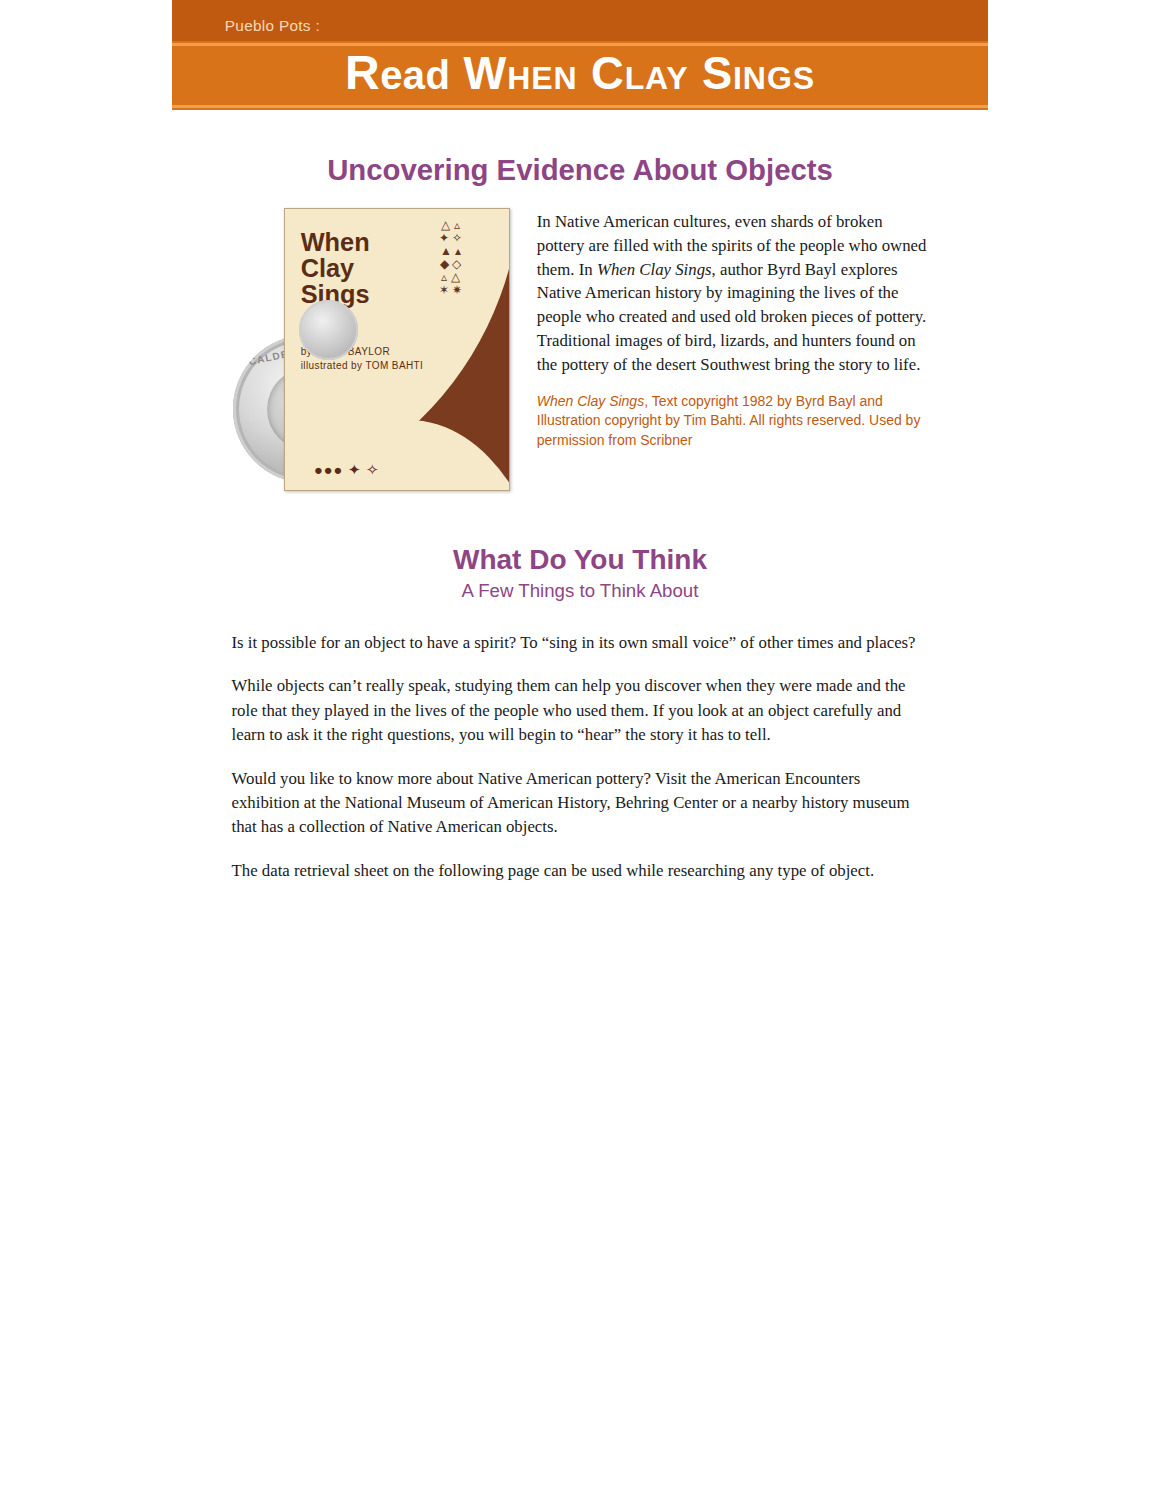Pueblo Pots :
Read When Clay Sings
Uncovering Evidence About Objects
CALDECOTT HONOR BOOK
When
Clay
Sings
by BYRD BAYLOR
illustrated by TOM BAHTI
△ ▵ ✦ ✧ ▲ ▴ ◆ ◇ ▵ △ ✶ ✷
●●● ✦ ✧
In Native American cultures, even shards of broken pottery are filled with the spirits of the people who owned them. In When Clay Sings, author Byrd Bayl explores Native American history by imagining the lives of the people who created and used old broken pieces of pottery. Traditional images of bird, lizards, and hunters found on the pottery of the desert Southwest bring the story to life.
When Clay Sings, Text copyright 1982 by Byrd Bayl and Illustration copyright by Tim Bahti. All rights reserved. Used by permission from Scribner
What Do You Think
A Few Things to Think About
Is it possible for an object to have a spirit? To “sing in its own small voice” of other times and places?
While objects can’t really speak, studying them can help you discover when they were made and the role that they played in the lives of the people who used them. If you look at an object carefully and learn to ask it the right questions, you will begin to “hear” the story it has to tell.
Would you like to know more about Native American pottery? Visit the American Encounters exhibition at the National Museum of American History, Behring Center or a nearby history museum that has a collection of Native American objects.
The data retrieval sheet on the following page can be used while researching any type of object.